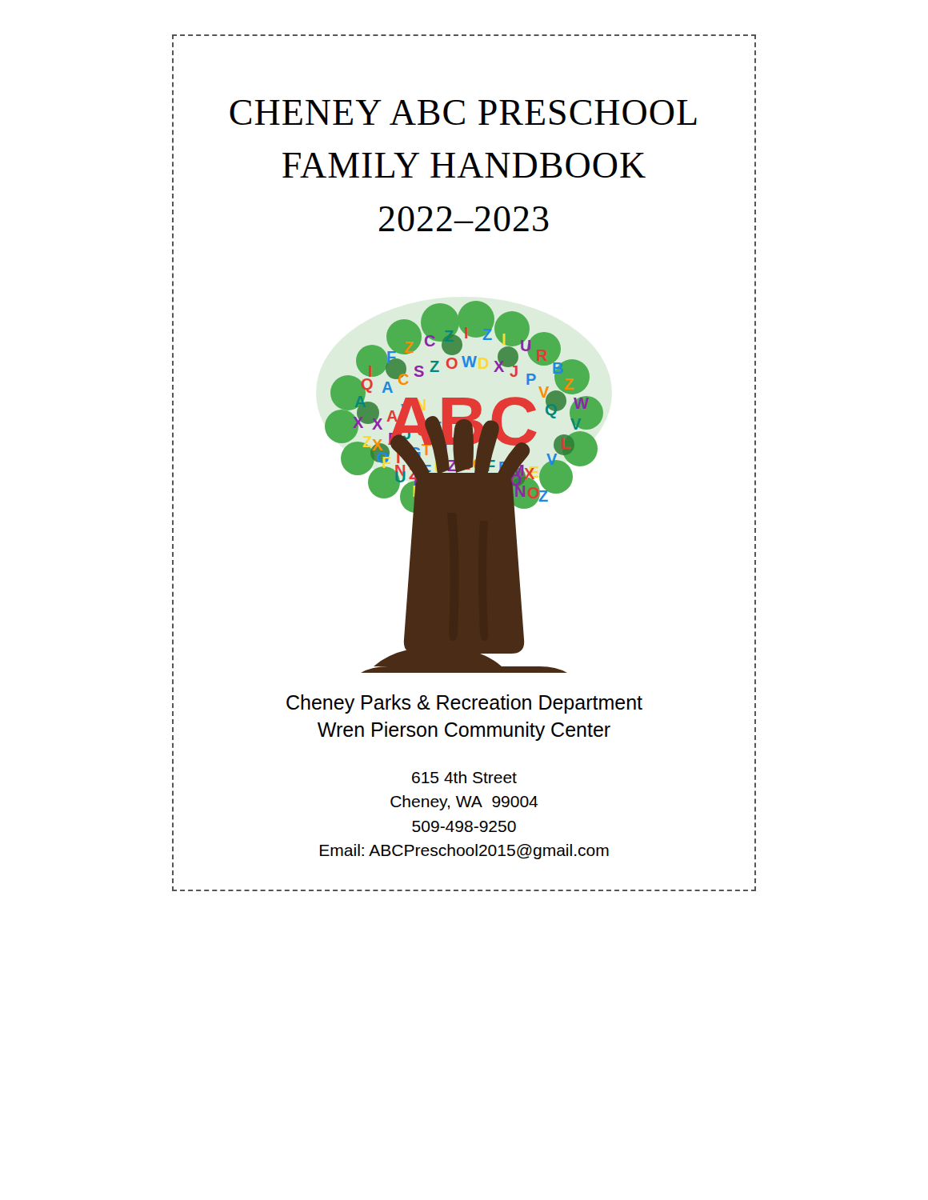Cheney ABC Preschool
Family Handbook
2022–2023
I F Z C Z I Z I U R B Z W V L V E O T B Z I E N O Z X A Q A C S Z O W D X J P V Q X A V N X P J U E F I G T M U Z F U Z E G F E M X E F U T U M I E N O Z A B C
Cheney Parks & Recreation Department
Wren Pierson Community Center
615 4th Street
Cheney, WA 99004
509-498-9250
Email: ABCPreschool2015@gmail.com